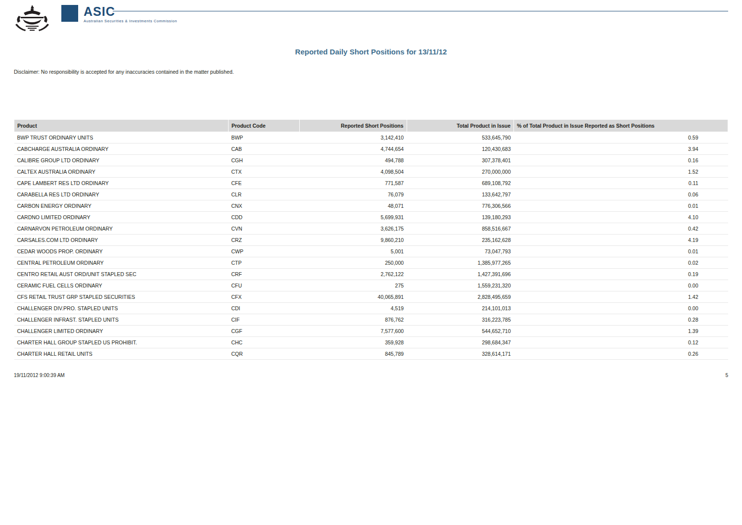ASIC
Australian Securities & Investments Commission
Reported Daily Short Positions for 13/11/12
Disclaimer: No responsibility is accepted for any inaccuracies contained in the matter published.
| Product | Product Code | Reported Short Positions | Total Product in Issue | % of Total Product in Issue Reported as Short Positions |
| --- | --- | --- | --- | --- |
| BWP TRUST ORDINARY UNITS | BWP | 3,142,410 | 533,645,790 | 0.59 |
| CABCHARGE AUSTRALIA ORDINARY | CAB | 4,744,654 | 120,430,683 | 3.94 |
| CALIBRE GROUP LTD ORDINARY | CGH | 494,788 | 307,378,401 | 0.16 |
| CALTEX AUSTRALIA ORDINARY | CTX | 4,098,504 | 270,000,000 | 1.52 |
| CAPE LAMBERT RES LTD ORDINARY | CFE | 771,587 | 689,108,792 | 0.11 |
| CARABELLA RES LTD ORDINARY | CLR | 76,079 | 133,642,797 | 0.06 |
| CARBON ENERGY ORDINARY | CNX | 48,071 | 776,306,566 | 0.01 |
| CARDNO LIMITED ORDINARY | CDD | 5,699,931 | 139,180,293 | 4.10 |
| CARNARVON PETROLEUM ORDINARY | CVN | 3,626,175 | 858,516,667 | 0.42 |
| CARSALES.COM LTD ORDINARY | CRZ | 9,860,210 | 235,162,628 | 4.19 |
| CEDAR WOODS PROP. ORDINARY | CWP | 5,001 | 73,047,793 | 0.01 |
| CENTRAL PETROLEUM ORDINARY | CTP | 250,000 | 1,385,977,265 | 0.02 |
| CENTRO RETAIL AUST ORD/UNIT STAPLED SEC | CRF | 2,762,122 | 1,427,391,696 | 0.19 |
| CERAMIC FUEL CELLS ORDINARY | CFU | 275 | 1,559,231,320 | 0.00 |
| CFS RETAIL TRUST GRP STAPLED SECURITIES | CFX | 40,065,891 | 2,828,495,659 | 1.42 |
| CHALLENGER DIV.PRO. STAPLED UNITS | CDI | 4,519 | 214,101,013 | 0.00 |
| CHALLENGER INFRAST. STAPLED UNITS | CIF | 876,762 | 316,223,785 | 0.28 |
| CHALLENGER LIMITED ORDINARY | CGF | 7,577,600 | 544,652,710 | 1.39 |
| CHARTER HALL GROUP STAPLED US PROHIBIT. | CHC | 359,928 | 298,684,347 | 0.12 |
| CHARTER HALL RETAIL UNITS | CQR | 845,789 | 328,614,171 | 0.26 |
19/11/2012 9:00:39 AM 5